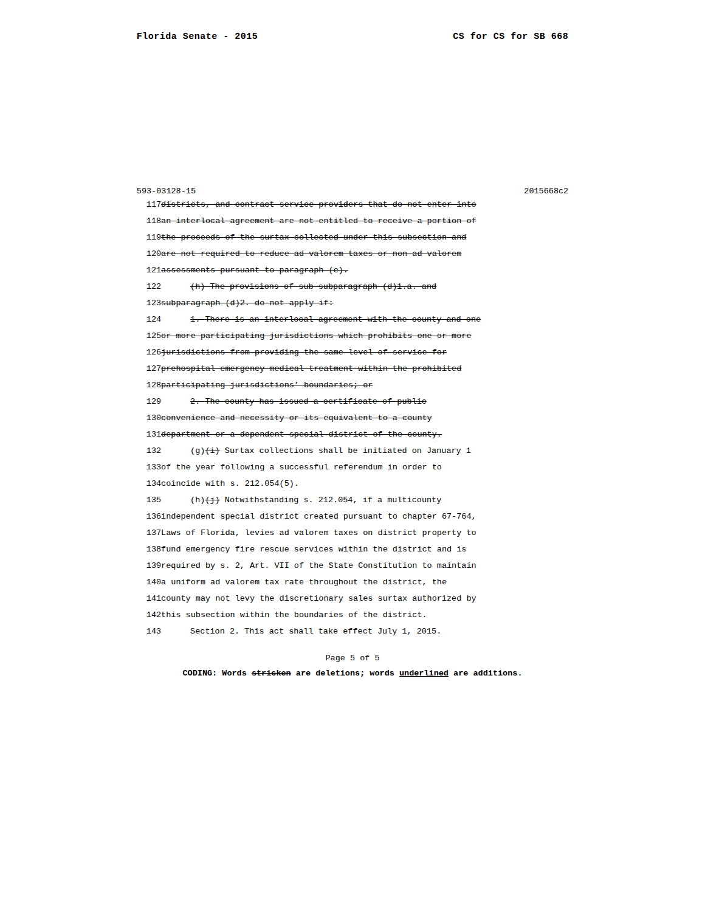Florida Senate - 2015
CS for CS for SB 668
593-03128-15
2015668c2
| 117 | districts, and contract service providers that do not enter into |
| 118 | an interlocal agreement are not entitled to receive a portion of |
| 119 | the proceeds of the surtax collected under this subsection and |
| 120 | are not required to reduce ad valorem taxes or non-ad valorem |
| 121 | assessments pursuant to paragraph (e). |
| 122 | (h) The provisions of sub-subparagraph (d)1.a. and |
| 123 | subparagraph (d)2. do not apply if: |
| 124 | 1. There is an interlocal agreement with the county and one |
| 125 | or more participating jurisdictions which prohibits one or more |
| 126 | jurisdictions from providing the same level of service for |
| 127 | prehospital emergency medical treatment within the prohibited |
| 128 | participating jurisdictions’ boundaries; or |
| 129 | 2. The county has issued a certificate of public |
| 130 | convenience and necessity or its equivalent to a county |
| 131 | department or a dependent special district of the county. |
| 132 | (g) (i) Surtax collections shall be initiated on January 1 |
| 133 | of the year following a successful referendum in order to |
| 134 | coincide with s. 212.054(5). |
| 135 | (h) (j) Notwithstanding s. 212.054, if a multicounty |
| 136 | independent special district created pursuant to chapter 67-764, |
| 137 | Laws of Florida, levies ad valorem taxes on district property to |
| 138 | fund emergency fire rescue services within the district and is |
| 139 | required by s. 2, Art. VII of the State Constitution to maintain |
| 140 | a uniform ad valorem tax rate throughout the district, the |
| 141 | county may not levy the discretionary sales surtax authorized by |
| 142 | this subsection within the boundaries of the district. |
| 143 | Section 2. This act shall take effect July 1, 2015. |
Page 5 of 5
CODING: Words stricken are deletions; words underlined are additions.